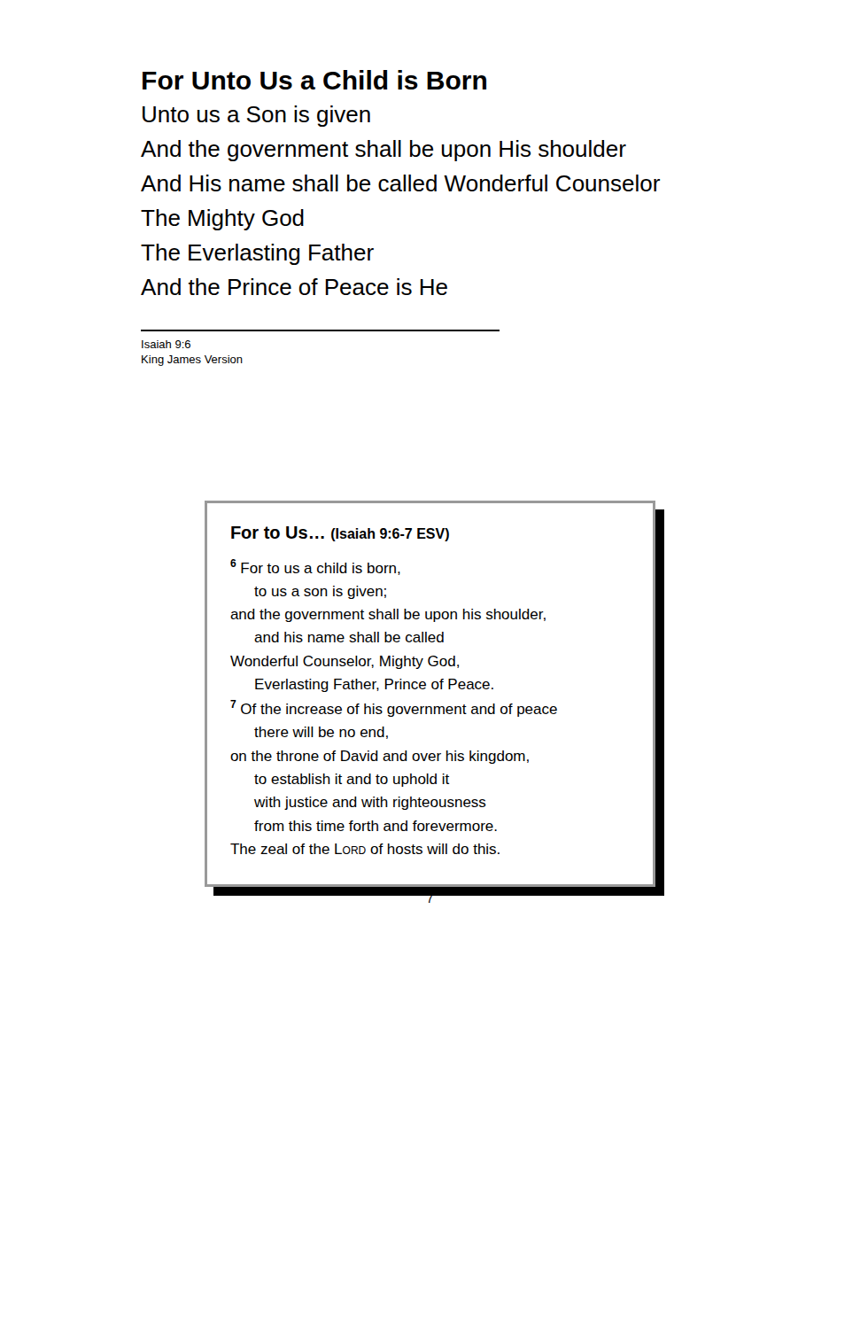For Unto Us a Child is Born
Unto us a Son is given
And the government shall be upon His shoulder
And His name shall be called Wonderful Counselor
The Mighty God
The Everlasting Father
And the Prince of Peace is He
Isaiah 9:6
King James Version
For to Us… (Isaiah 9:6-7 ESV)
6 For to us a child is born, to us a son is given; and the government shall be upon his shoulder, and his name shall be called Wonderful Counselor, Mighty God, Everlasting Father, Prince of Peace. 7 Of the increase of his government and of peace there will be no end, on the throne of David and over his kingdom, to establish it and to uphold it with justice and with righteousness from this time forth and forevermore. The zeal of the Lord of hosts will do this.
7